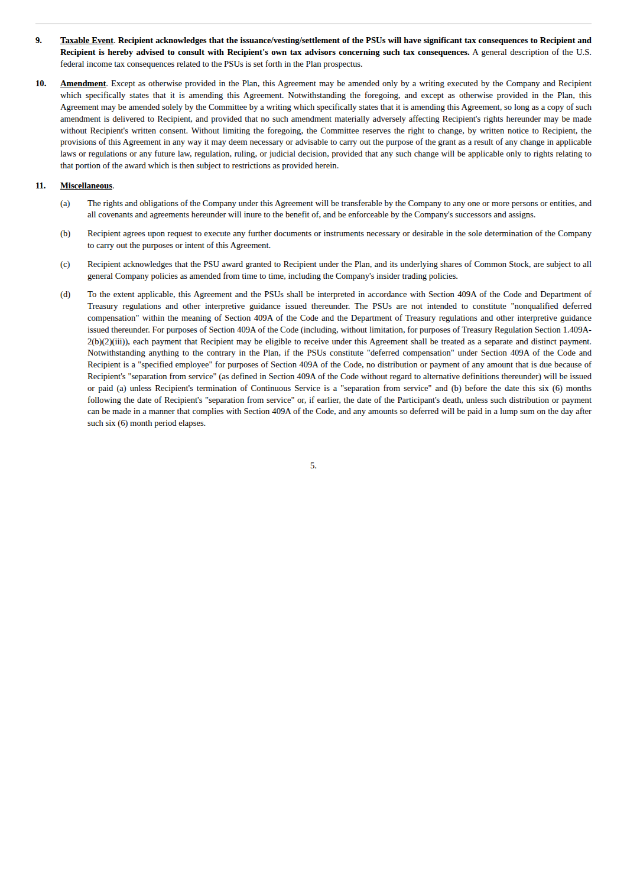Taxable Event. Recipient acknowledges that the issuance/vesting/settlement of the PSUs will have significant tax consequences to Recipient and Recipient is hereby advised to consult with Recipient's own tax advisors concerning such tax consequences. A general description of the U.S. federal income tax consequences related to the PSUs is set forth in the Plan prospectus.
Amendment. Except as otherwise provided in the Plan, this Agreement may be amended only by a writing executed by the Company and Recipient which specifically states that it is amending this Agreement. Notwithstanding the foregoing, and except as otherwise provided in the Plan, this Agreement may be amended solely by the Committee by a writing which specifically states that it is amending this Agreement, so long as a copy of such amendment is delivered to Recipient, and provided that no such amendment materially adversely affecting Recipient's rights hereunder may be made without Recipient's written consent. Without limiting the foregoing, the Committee reserves the right to change, by written notice to Recipient, the provisions of this Agreement in any way it may deem necessary or advisable to carry out the purpose of the grant as a result of any change in applicable laws or regulations or any future law, regulation, ruling, or judicial decision, provided that any such change will be applicable only to rights relating to that portion of the award which is then subject to restrictions as provided herein.
Miscellaneous.
(a) The rights and obligations of the Company under this Agreement will be transferable by the Company to any one or more persons or entities, and all covenants and agreements hereunder will inure to the benefit of, and be enforceable by the Company's successors and assigns.
(b) Recipient agrees upon request to execute any further documents or instruments necessary or desirable in the sole determination of the Company to carry out the purposes or intent of this Agreement.
(c) Recipient acknowledges that the PSU award granted to Recipient under the Plan, and its underlying shares of Common Stock, are subject to all general Company policies as amended from time to time, including the Company's insider trading policies.
(d) To the extent applicable, this Agreement and the PSUs shall be interpreted in accordance with Section 409A of the Code and Department of Treasury regulations and other interpretive guidance issued thereunder. The PSUs are not intended to constitute "nonqualified deferred compensation" within the meaning of Section 409A of the Code and the Department of Treasury regulations and other interpretive guidance issued thereunder. For purposes of Section 409A of the Code (including, without limitation, for purposes of Treasury Regulation Section 1.409A-2(b)(2)(iii)), each payment that Recipient may be eligible to receive under this Agreement shall be treated as a separate and distinct payment. Notwithstanding anything to the contrary in the Plan, if the PSUs constitute "deferred compensation" under Section 409A of the Code and Recipient is a "specified employee" for purposes of Section 409A of the Code, no distribution or payment of any amount that is due because of Recipient's "separation from service" (as defined in Section 409A of the Code without regard to alternative definitions thereunder) will be issued or paid (a) unless Recipient's termination of Continuous Service is a "separation from service" and (b) before the date this six (6) months following the date of Recipient's "separation from service" or, if earlier, the date of the Participant's death, unless such distribution or payment can be made in a manner that complies with Section 409A of the Code, and any amounts so deferred will be paid in a lump sum on the day after such six (6) month period elapses.
5.